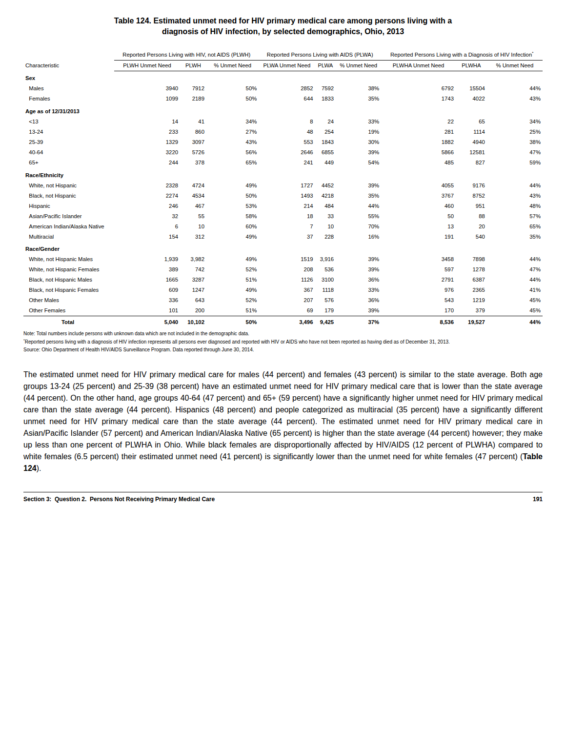Table 124. Estimated unmet need for HIV primary medical care among persons living with a diagnosis of HIV infection, by selected demographics, Ohio, 2013
| Characteristic | Reported Persons Living with HIV, not AIDS (PLWH) | Reported Persons Living with AIDS (PLWA) | Reported Persons Living with a Diagnosis of HIV Infection * |
| --- | --- | --- | --- |
| PLWH Unmet Need | PLWH | % Unmet Need | PLWA Unmet Need | PLWA | % Unmet Need | PLWHA Unmet Need | PLWHA | % Unmet Need |
| Sex |
| Males | 3940 | 7912 | 50% | 2852 | 7592 | 38% | 6792 | 15504 | 44% |
| Females | 1099 | 2189 | 50% | 644 | 1833 | 35% | 1743 | 4022 | 43% |
| Age as of 12/31/2013 |
| <13 | 14 | 41 | 34% | 8 | 24 | 33% | 22 | 65 | 34% |
| 13-24 | 233 | 860 | 27% | 48 | 254 | 19% | 281 | 1114 | 25% |
| 25-39 | 1329 | 3097 | 43% | 553 | 1843 | 30% | 1882 | 4940 | 38% |
| 40-64 | 3220 | 5726 | 56% | 2646 | 6855 | 39% | 5866 | 12581 | 47% |
| 65+ | 244 | 378 | 65% | 241 | 449 | 54% | 485 | 827 | 59% |
| Race/Ethnicity |
| White, not Hispanic | 2328 | 4724 | 49% | 1727 | 4452 | 39% | 4055 | 9176 | 44% |
| Black, not Hispanic | 2274 | 4534 | 50% | 1493 | 4218 | 35% | 3767 | 8752 | 43% |
| Hispanic | 246 | 467 | 53% | 214 | 484 | 44% | 460 | 951 | 48% |
| Asian/Pacific Islander | 32 | 55 | 58% | 18 | 33 | 55% | 50 | 88 | 57% |
| American Indian/Alaska Native | 6 | 10 | 60% | 7 | 10 | 70% | 13 | 20 | 65% |
| Multiracial | 154 | 312 | 49% | 37 | 228 | 16% | 191 | 540 | 35% |
| Race/Gender |
| White, not Hispanic Males | 1,939 | 3,982 | 49% | 1519 | 3,916 | 39% | 3458 | 7898 | 44% |
| White, not Hispanic Females | 389 | 742 | 52% | 208 | 536 | 39% | 597 | 1278 | 47% |
| Black, not Hispanic Males | 1665 | 3287 | 51% | 1126 | 3100 | 36% | 2791 | 6387 | 44% |
| Black, not Hispanic Females | 609 | 1247 | 49% | 367 | 1118 | 33% | 976 | 2365 | 41% |
| Other Males | 336 | 643 | 52% | 207 | 576 | 36% | 543 | 1219 | 45% |
| Other Females | 101 | 200 | 51% | 69 | 179 | 39% | 170 | 379 | 45% |
| Total | 5,040 | 10,102 | 50% | 3,496 | 9,425 | 37% | 8,536 | 19,527 | 44% |
Note: Total numbers include persons with unknown data which are not included in the demographic data.
*Reported persons living with a diagnosis of HIV infection represents all persons ever diagnosed and reported with HIV or AIDS who have not been reported as having died as of December 31, 2013.
Source: Ohio Department of Health HIV/AIDS Surveillance Program. Data reported through June 30, 2014.
The estimated unmet need for HIV primary medical care for males (44 percent) and females (43 percent) is similar to the state average. Both age groups 13-24 (25 percent) and 25-39 (38 percent) have an estimated unmet need for HIV primary medical care that is lower than the state average (44 percent). On the other hand, age groups 40-64 (47 percent) and 65+ (59 percent) have a significantly higher unmet need for HIV primary medical care than the state average (44 percent). Hispanics (48 percent) and people categorized as multiracial (35 percent) have a significantly different unmet need for HIV primary medical care than the state average (44 percent). The estimated unmet need for HIV primary medical care in Asian/Pacific Islander (57 percent) and American Indian/Alaska Native (65 percent) is higher than the state average (44 percent) however; they make up less than one percent of PLWHA in Ohio. While black females are disproportionally affected by HIV/AIDS (12 percent of PLWHA) compared to white females (6.5 percent) their estimated unmet need (41 percent) is significantly lower than the unmet need for white females (47 percent) (Table 124).
Section 3: Question 2. Persons Not Receiving Primary Medical Care 191